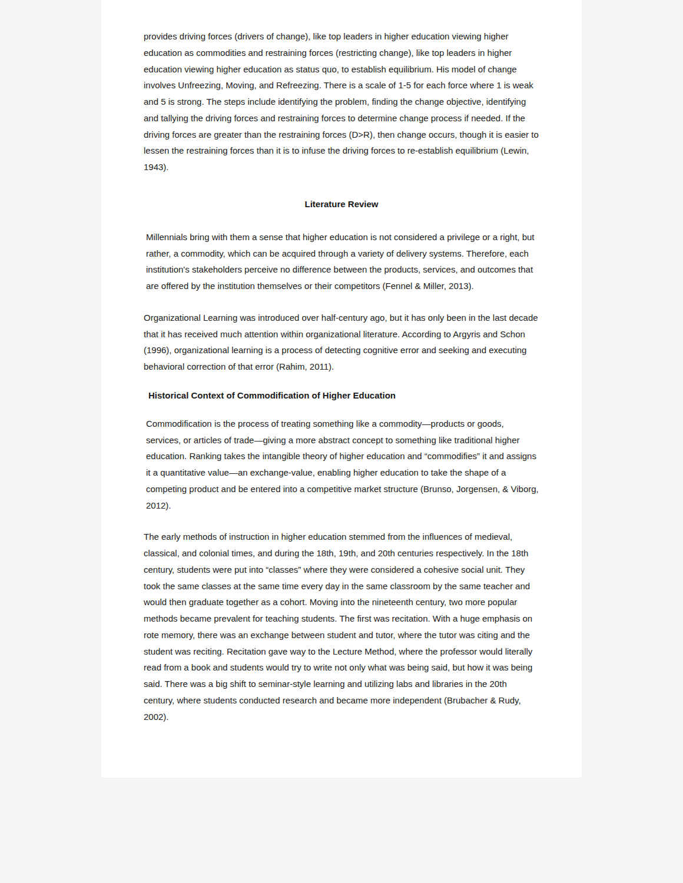provides driving forces (drivers of change), like top leaders in higher education viewing higher education as commodities and restraining forces (restricting change), like top leaders in higher education viewing higher education as status quo, to establish equilibrium. His model of change involves Unfreezing, Moving, and Refreezing. There is a scale of 1-5 for each force where 1 is weak and 5 is strong. The steps include identifying the problem, finding the change objective, identifying and tallying the driving forces and restraining forces to determine change process if needed. If the driving forces are greater than the restraining forces (D>R), then change occurs, though it is easier to lessen the restraining forces than it is to infuse the driving forces to re-establish equilibrium (Lewin, 1943).
Literature Review
Millennials bring with them a sense that higher education is not considered a privilege or a right, but rather, a commodity, which can be acquired through a variety of delivery systems. Therefore, each institution's stakeholders perceive no difference between the products, services, and outcomes that are offered by the institution themselves or their competitors (Fennel & Miller, 2013).
Organizational Learning was introduced over half-century ago, but it has only been in the last decade that it has received much attention within organizational literature. According to Argyris and Schon (1996), organizational learning is a process of detecting cognitive error and seeking and executing behavioral correction of that error (Rahim, 2011).
Historical Context of Commodification of Higher Education
Commodification is the process of treating something like a commodity—products or goods, services, or articles of trade—giving a more abstract concept to something like traditional higher education. Ranking takes the intangible theory of higher education and “commodifies” it and assigns it a quantitative value—an exchange-value, enabling higher education to take the shape of a competing product and be entered into a competitive market structure (Brunso, Jorgensen, & Viborg, 2012).
The early methods of instruction in higher education stemmed from the influences of medieval, classical, and colonial times, and during the 18th, 19th, and 20th centuries respectively. In the 18th century, students were put into “classes” where they were considered a cohesive social unit. They took the same classes at the same time every day in the same classroom by the same teacher and would then graduate together as a cohort. Moving into the nineteenth century, two more popular methods became prevalent for teaching students. The first was recitation. With a huge emphasis on rote memory, there was an exchange between student and tutor, where the tutor was citing and the student was reciting. Recitation gave way to the Lecture Method, where the professor would literally read from a book and students would try to write not only what was being said, but how it was being said. There was a big shift to seminar-style learning and utilizing labs and libraries in the 20th century, where students conducted research and became more independent (Brubacher & Rudy, 2002).